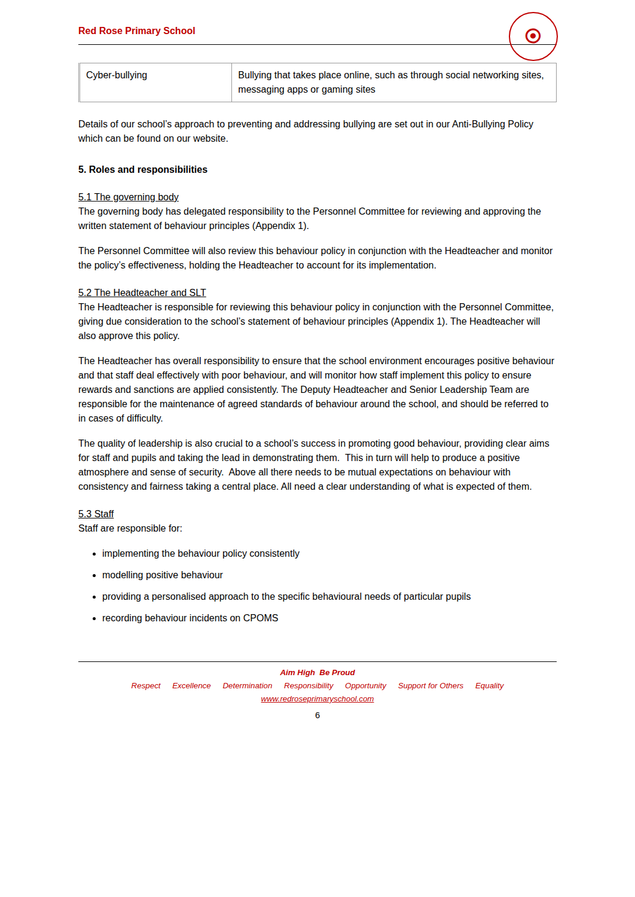Red Rose Primary School
⦿
| Cyber-bullying | Bullying that takes place online, such as through social networking sites, messaging apps or gaming sites |
Details of our school’s approach to preventing and addressing bullying are set out in our Anti-Bullying Policy which can be found on our website.
5. Roles and responsibilities
5.1 The governing body
The governing body has delegated responsibility to the Personnel Committee for reviewing and approving the written statement of behaviour principles (Appendix 1).
The Personnel Committee will also review this behaviour policy in conjunction with the Headteacher and monitor the policy’s effectiveness, holding the Headteacher to account for its implementation.
5.2 The Headteacher and SLT
The Headteacher is responsible for reviewing this behaviour policy in conjunction with the Personnel Committee, giving due consideration to the school’s statement of behaviour principles (Appendix 1). The Headteacher will also approve this policy.
The Headteacher has overall responsibility to ensure that the school environment encourages positive behaviour and that staff deal effectively with poor behaviour, and will monitor how staff implement this policy to ensure rewards and sanctions are applied consistently. The Deputy Headteacher and Senior Leadership Team are responsible for the maintenance of agreed standards of behaviour around the school, and should be referred to in cases of difficulty.
The quality of leadership is also crucial to a school’s success in promoting good behaviour, providing clear aims for staff and pupils and taking the lead in demonstrating them. This in turn will help to produce a positive atmosphere and sense of security. Above all there needs to be mutual expectations on behaviour with consistency and fairness taking a central place. All need a clear understanding of what is expected of them.
5.3 Staff
Staff are responsible for:
implementing the behaviour policy consistently
modelling positive behaviour
providing a personalised approach to the specific behavioural needs of particular pupils
recording behaviour incidents on CPOMS
Aim High Be Proud
Respect Excellence Determination Responsibility Opportunity Support for Others Equality
www.redroseprimaryschool.com
6